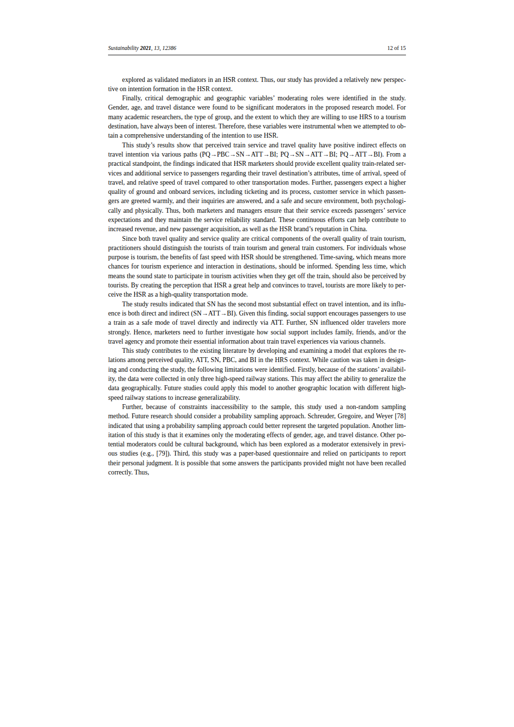Sustainability 2021, 13, 12386 12 of 15
explored as validated mediators in an HSR context. Thus, our study has provided a relatively new perspective on intention formation in the HSR context.
Finally, critical demographic and geographic variables’ moderating roles were identified in the study. Gender, age, and travel distance were found to be significant moderators in the proposed research model. For many academic researchers, the type of group, and the extent to which they are willing to use HRS to a tourism destination, have always been of interest. Therefore, these variables were instrumental when we attempted to obtain a comprehensive understanding of the intention to use HSR.
This study’s results show that perceived train service and travel quality have positive indirect effects on travel intention via various paths (PQ→PBC→SN→ATT→BI; PQ→SN→ATT→BI; PQ→ATT→BI). From a practical standpoint, the findings indicated that HSR marketers should provide excellent quality train-related services and additional service to passengers regarding their travel destination’s attributes, time of arrival, speed of travel, and relative speed of travel compared to other transportation modes. Further, passengers expect a higher quality of ground and onboard services, including ticketing and its process, customer service in which passengers are greeted warmly, and their inquiries are answered, and a safe and secure environment, both psychologically and physically. Thus, both marketers and managers ensure that their service exceeds passengers’ service expectations and they maintain the service reliability standard. These continuous efforts can help contribute to increased revenue, and new passenger acquisition, as well as the HSR brand’s reputation in China.
Since both travel quality and service quality are critical components of the overall quality of train tourism, practitioners should distinguish the tourists of train tourism and general train customers. For individuals whose purpose is tourism, the benefits of fast speed with HSR should be strengthened. Time-saving, which means more chances for tourism experience and interaction in destinations, should be informed. Spending less time, which means the sound state to participate in tourism activities when they get off the train, should also be perceived by tourists. By creating the perception that HSR a great help and convinces to travel, tourists are more likely to perceive the HSR as a high-quality transportation mode.
The study results indicated that SN has the second most substantial effect on travel intention, and its influence is both direct and indirect (SN→ATT→BI). Given this finding, social support encourages passengers to use a train as a safe mode of travel directly and indirectly via ATT. Further, SN influenced older travelers more strongly. Hence, marketers need to further investigate how social support includes family, friends, and/or the travel agency and promote their essential information about train travel experiences via various channels.
This study contributes to the existing literature by developing and examining a model that explores the relations among perceived quality, ATT, SN, PBC, and BI in the HRS context. While caution was taken in designing and conducting the study, the following limitations were identified. Firstly, because of the stations’ availability, the data were collected in only three high-speed railway stations. This may affect the ability to generalize the data geographically. Future studies could apply this model to another geographic location with different high-speed railway stations to increase generalizability.
Further, because of constraints inaccessibility to the sample, this study used a non-random sampling method. Future research should consider a probability sampling approach. Schreuder, Gregoire, and Weyer [78] indicated that using a probability sampling approach could better represent the targeted population. Another limitation of this study is that it examines only the moderating effects of gender, age, and travel distance. Other potential moderators could be cultural background, which has been explored as a moderator extensively in previous studies (e.g., [79]). Third, this study was a paper-based questionnaire and relied on participants to report their personal judgment. It is possible that some answers the participants provided might not have been recalled correctly. Thus,